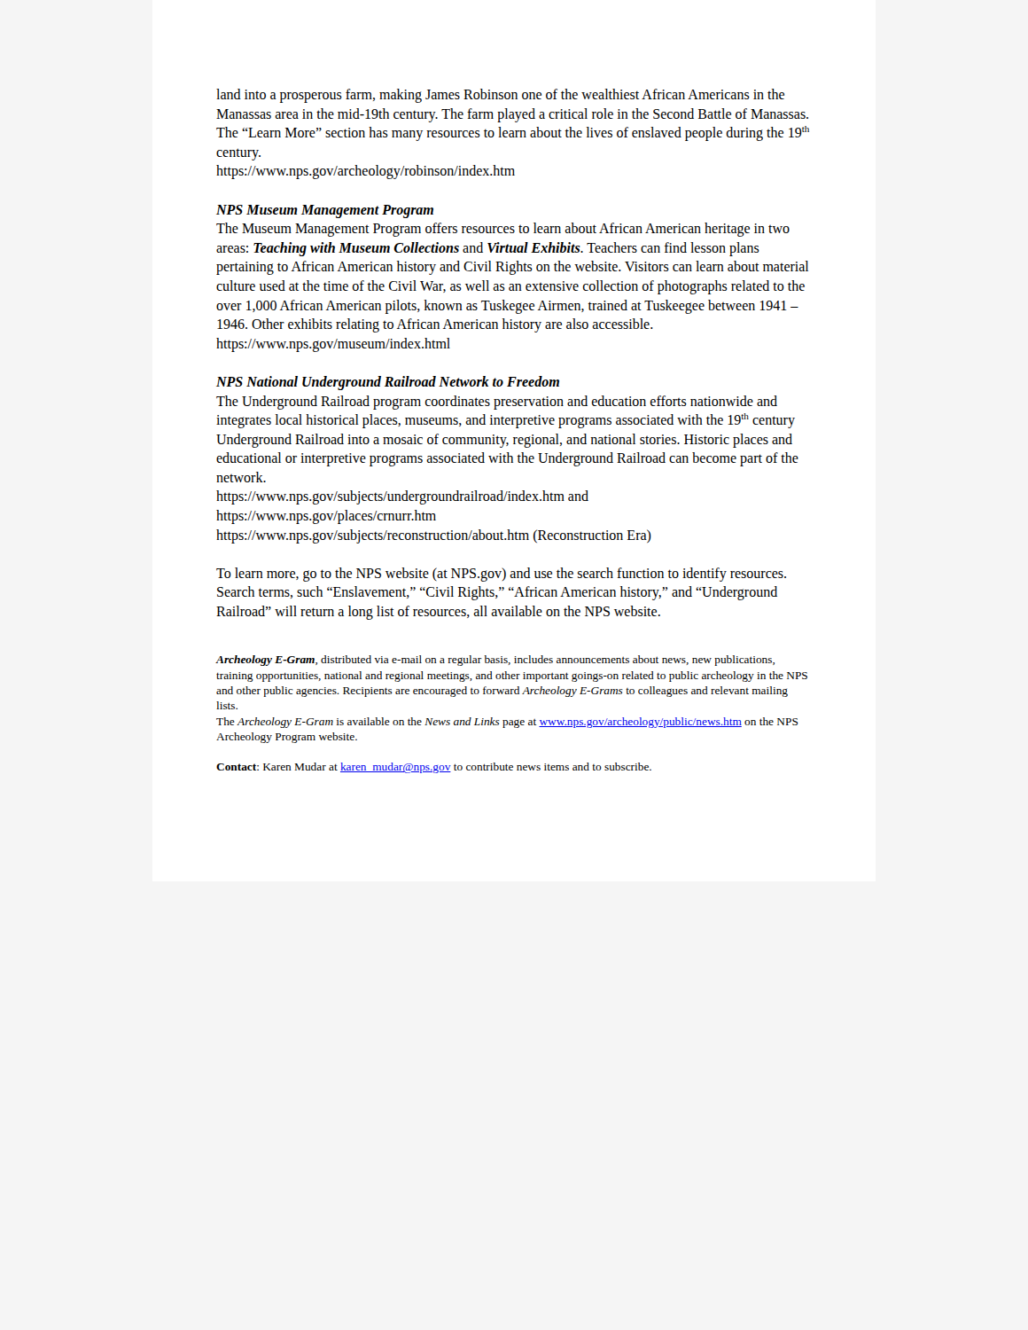land into a prosperous farm, making James Robinson one of the wealthiest African Americans in the Manassas area in the mid-19th century. The farm played a critical role in the Second Battle of Manassas. The “Learn More” section has many resources to learn about the lives of enslaved people during the 19th century.
https://www.nps.gov/archeology/robinson/index.htm
NPS Museum Management Program
The Museum Management Program offers resources to learn about African American heritage in two areas: Teaching with Museum Collections and Virtual Exhibits. Teachers can find lesson plans pertaining to African American history and Civil Rights on the website. Visitors can learn about material culture used at the time of the Civil War, as well as an extensive collection of photographs related to the over 1,000 African American pilots, known as Tuskegee Airmen, trained at Tuskeegee between 1941 – 1946. Other exhibits relating to African American history are also accessible.
https://www.nps.gov/museum/index.html
NPS National Underground Railroad Network to Freedom
The Underground Railroad program coordinates preservation and education efforts nationwide and integrates local historical places, museums, and interpretive programs associated with the 19th century Underground Railroad into a mosaic of community, regional, and national stories. Historic places and educational or interpretive programs associated with the Underground Railroad can become part of the network.
https://www.nps.gov/subjects/undergroundrailroad/index.htm and
https://www.nps.gov/places/crnurr.htm
https://www.nps.gov/subjects/reconstruction/about.htm (Reconstruction Era)
To learn more, go to the NPS website (at NPS.gov) and use the search function to identify resources. Search terms, such “Enslavement,” “Civil Rights,” “African American history,” and “Underground Railroad” will return a long list of resources, all available on the NPS website.
Archeology E-Gram, distributed via e-mail on a regular basis, includes announcements about news, new publications, training opportunities, national and regional meetings, and other important goings-on related to public archeology in the NPS and other public agencies. Recipients are encouraged to forward Archeology E-Grams to colleagues and relevant mailing lists.
The Archeology E-Gram is available on the News and Links page at www.nps.gov/archeology/public/news.htm on the NPS Archeology Program website.
Contact: Karen Mudar at karen_mudar@nps.gov to contribute news items and to subscribe.